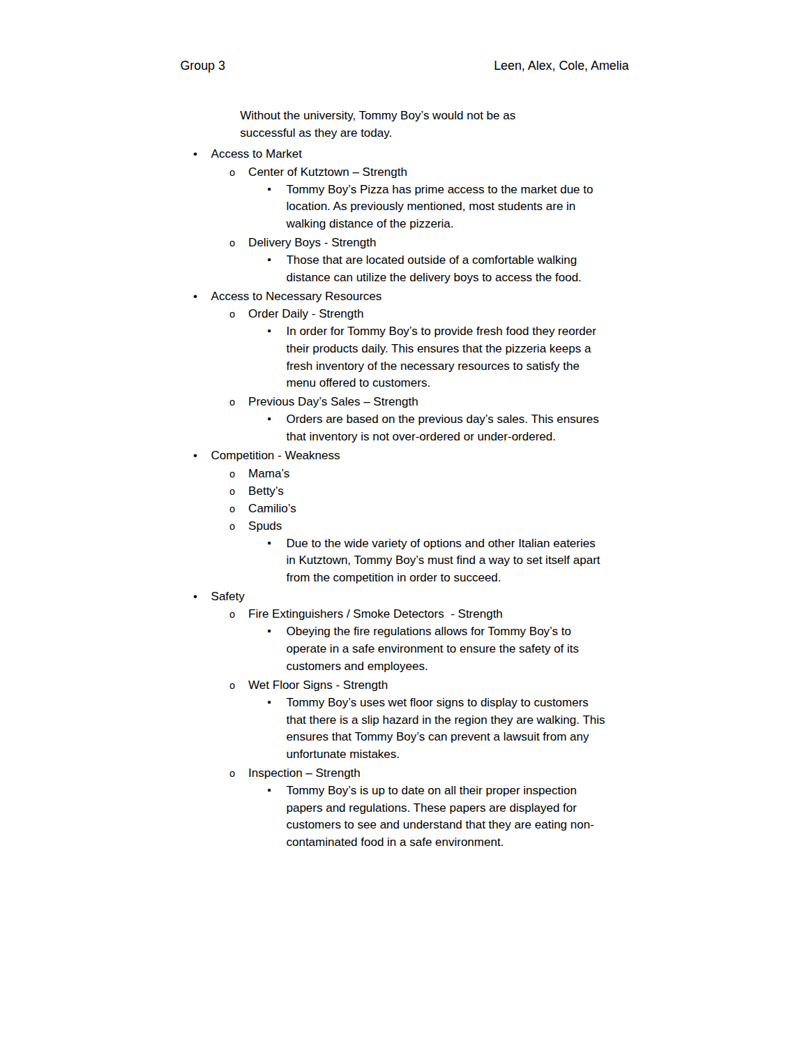Group 3
Leen, Alex, Cole, Amelia
Without the university, Tommy Boy’s would not be as successful as they are today.
Access to Market
Center of Kutztown – Strength
Tommy Boy’s Pizza has prime access to the market due to location. As previously mentioned, most students are in walking distance of the pizzeria.
Delivery Boys - Strength
Those that are located outside of a comfortable walking distance can utilize the delivery boys to access the food.
Access to Necessary Resources
Order Daily - Strength
In order for Tommy Boy’s to provide fresh food they reorder their products daily. This ensures that the pizzeria keeps a fresh inventory of the necessary resources to satisfy the menu offered to customers.
Previous Day’s Sales – Strength
Orders are based on the previous day’s sales. This ensures that inventory is not over-ordered or under-ordered.
Competition - Weakness
Mama’s
Betty’s
Camilio’s
Spuds
Due to the wide variety of options and other Italian eateries in Kutztown, Tommy Boy’s must find a way to set itself apart from the competition in order to succeed.
Safety
Fire Extinguishers / Smoke Detectors - Strength
Obeying the fire regulations allows for Tommy Boy’s to operate in a safe environment to ensure the safety of its customers and employees.
Wet Floor Signs - Strength
Tommy Boy’s uses wet floor signs to display to customers that there is a slip hazard in the region they are walking. This ensures that Tommy Boy’s can prevent a lawsuit from any unfortunate mistakes.
Inspection – Strength
Tommy Boy’s is up to date on all their proper inspection papers and regulations. These papers are displayed for customers to see and understand that they are eating non-contaminated food in a safe environment.